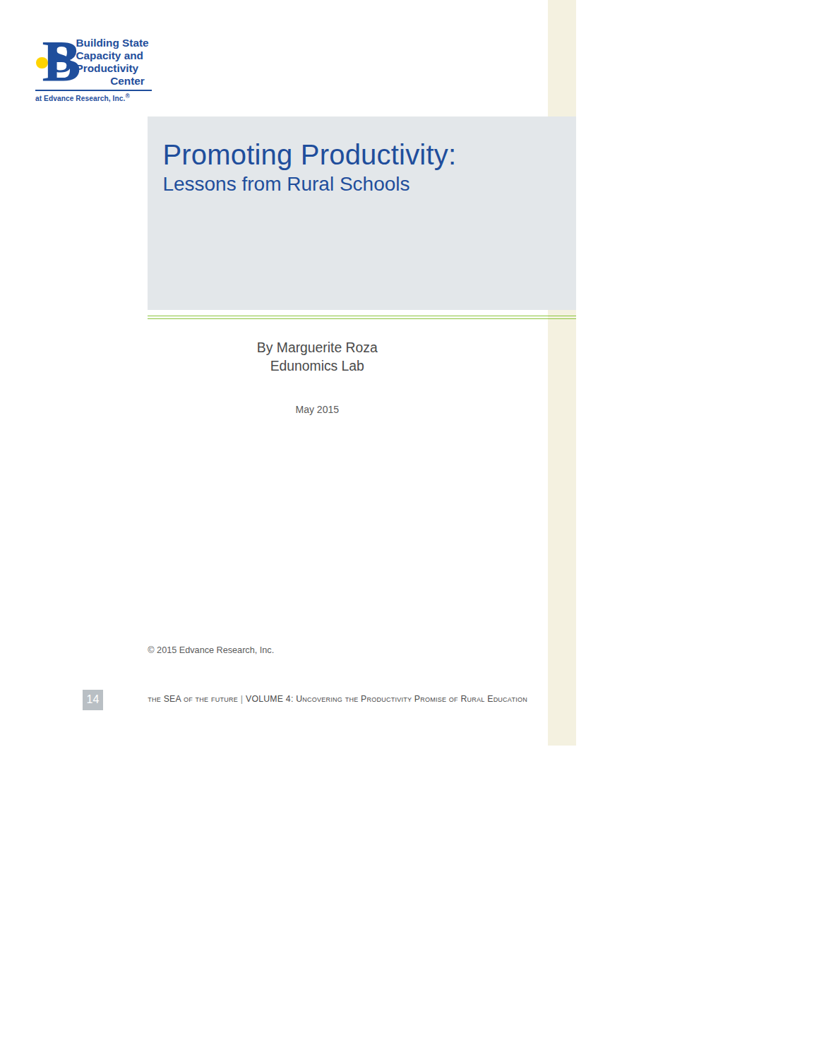B S
Building State
Capacity and
Productivity
Center
at Edvance Research, Inc.®
Promoting Productivity:
Lessons from Rural Schools
By Marguerite Roza
Edunomics Lab
May 2015
© 2015 Edvance Research, Inc.
14
the SEA of the future|VOLUME 4: Uncovering the Productivity Promise of Rural Education